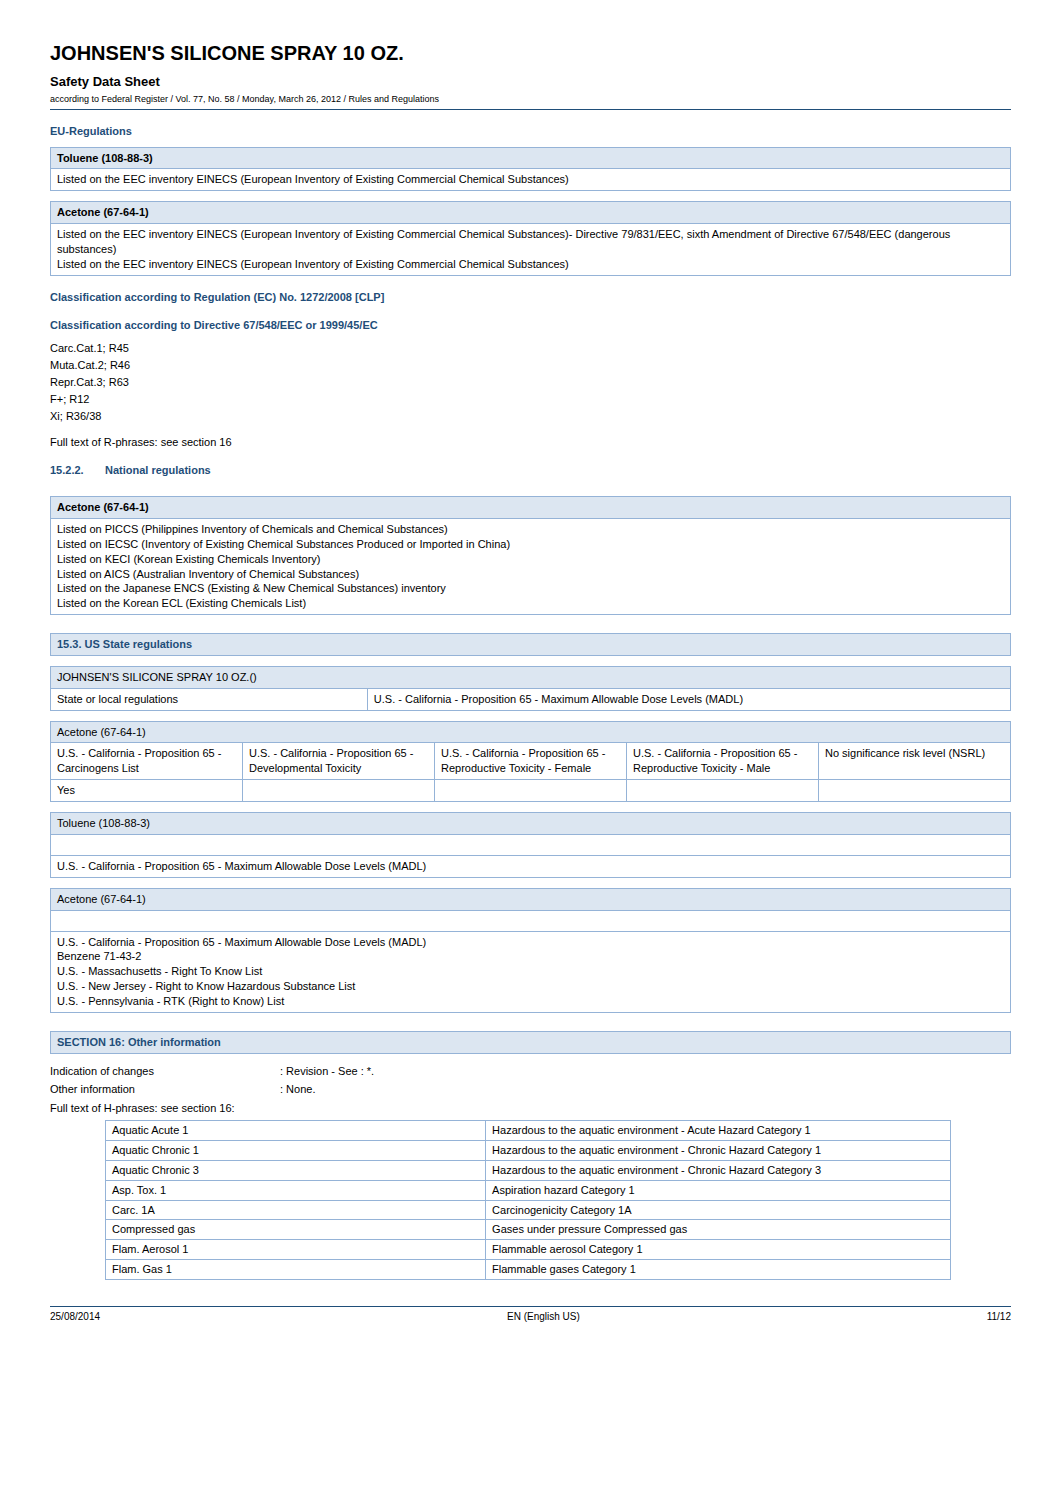JOHNSEN'S SILICONE SPRAY 10 OZ.
Safety Data Sheet
according to Federal Register / Vol. 77, No. 58 / Monday, March 26, 2012 / Rules and Regulations
EU-Regulations
Toluene (108-88-3)
Listed on the EEC inventory EINECS (European Inventory of Existing Commercial Chemical Substances)
Acetone (67-64-1)
Listed on the EEC inventory EINECS (European Inventory of Existing Commercial Chemical Substances)- Directive 79/831/EEC, sixth Amendment of Directive 67/548/EEC (dangerous substances)
Listed on the EEC inventory EINECS (European Inventory of Existing Commercial Chemical Substances)
Classification according to Regulation (EC) No. 1272/2008 [CLP]
Classification according to Directive 67/548/EEC or 1999/45/EC
Carc.Cat.1; R45
Muta.Cat.2; R46
Repr.Cat.3; R63
F+; R12
Xi; R36/38
Full text of R-phrases: see section 16
15.2.2. National regulations
Acetone (67-64-1)
Listed on PICCS (Philippines Inventory of Chemicals and Chemical Substances)
Listed on IECSC (Inventory of Existing Chemical Substances Produced or Imported in China)
Listed on KECI (Korean Existing Chemicals Inventory)
Listed on AICS (Australian Inventory of Chemical Substances)
Listed on the Japanese ENCS (Existing & New Chemical Substances) inventory
Listed on the Korean ECL (Existing Chemicals List)
15.3. US State regulations
| JOHNSEN'S SILICONE SPRAY 10 OZ.() |
| State or local regulations | U.S. - California - Proposition 65 - Maximum Allowable Dose Levels (MADL) |
| Acetone (67-64-1) |
| U.S. - California - Proposition 65 - Carcinogens List | U.S. - California - Proposition 65 - Developmental Toxicity | U.S. - California - Proposition 65 - Reproductive Toxicity - Female | U.S. - California - Proposition 65 - Reproductive Toxicity - Male | No significance risk level (NSRL) |
| Yes | | | | |
| Toluene (108-88-3) |
| U.S. - California - Proposition 65 - Maximum Allowable Dose Levels (MADL) |
| Acetone (67-64-1) |
| U.S. - California - Proposition 65 - Maximum Allowable Dose Levels (MADL) Benzene 71-43-2 U.S. - Massachusetts - Right To Know List U.S. - New Jersey - Right to Know Hazardous Substance List U.S. - Pennsylvania - RTK (Right to Know) List |
SECTION 16: Other information
Indication of changes: Revision - See : *.
Other information: None.
Full text of H-phrases: see section 16:
| Aquatic Acute 1 | Hazardous to the aquatic environment - Acute Hazard Category 1 |
| Aquatic Chronic 1 | Hazardous to the aquatic environment - Chronic Hazard Category 1 |
| Aquatic Chronic 3 | Hazardous to the aquatic environment - Chronic Hazard Category 3 |
| Asp. Tox. 1 | Aspiration hazard Category 1 |
| Carc. 1A | Carcinogenicity Category 1A |
| Compressed gas | Gases under pressure Compressed gas |
| Flam. Aerosol 1 | Flammable aerosol Category 1 |
| Flam. Gas 1 | Flammable gases Category 1 |
25/08/2014 EN (English US) 11/12